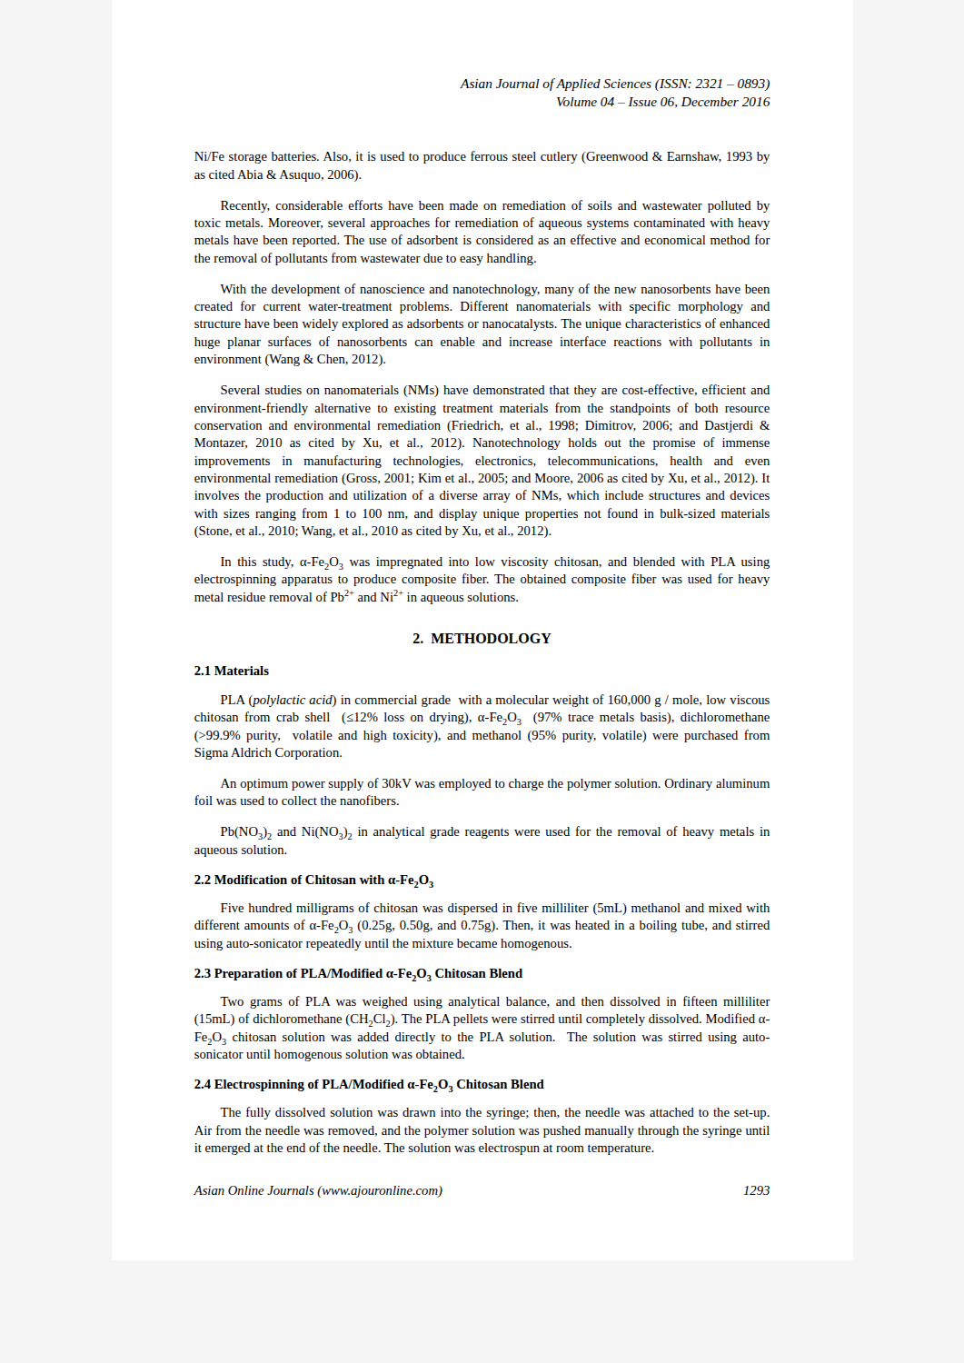Asian Journal of Applied Sciences (ISSN: 2321 – 0893)
Volume 04 – Issue 06, December 2016
Ni/Fe storage batteries. Also, it is used to produce ferrous steel cutlery (Greenwood & Earnshaw, 1993 by as cited Abia & Asuquo, 2006).
Recently, considerable efforts have been made on remediation of soils and wastewater polluted by toxic metals. Moreover, several approaches for remediation of aqueous systems contaminated with heavy metals have been reported. The use of adsorbent is considered as an effective and economical method for the removal of pollutants from wastewater due to easy handling.
With the development of nanoscience and nanotechnology, many of the new nanosorbents have been created for current water-treatment problems. Different nanomaterials with specific morphology and structure have been widely explored as adsorbents or nanocatalysts. The unique characteristics of enhanced huge planar surfaces of nanosorbents can enable and increase interface reactions with pollutants in environment (Wang & Chen, 2012).
Several studies on nanomaterials (NMs) have demonstrated that they are cost-effective, efficient and environment-friendly alternative to existing treatment materials from the standpoints of both resource conservation and environmental remediation (Friedrich, et al., 1998; Dimitrov, 2006; and Dastjerdi & Montazer, 2010 as cited by Xu, et al., 2012). Nanotechnology holds out the promise of immense improvements in manufacturing technologies, electronics, telecommunications, health and even environmental remediation (Gross, 2001; Kim et al., 2005; and Moore, 2006 as cited by Xu, et al., 2012). It involves the production and utilization of a diverse array of NMs, which include structures and devices with sizes ranging from 1 to 100 nm, and display unique properties not found in bulk-sized materials (Stone, et al., 2010; Wang, et al., 2010 as cited by Xu, et al., 2012).
In this study, α-Fe2O3 was impregnated into low viscosity chitosan, and blended with PLA using electrospinning apparatus to produce composite fiber. The obtained composite fiber was used for heavy metal residue removal of Pb2+ and Ni2+ in aqueous solutions.
2. METHODOLOGY
2.1 Materials
PLA (polylactic acid) in commercial grade with a molecular weight of 160,000 g / mole, low viscous chitosan from crab shell (≤12% loss on drying), α-Fe2O3 (97% trace metals basis), dichloromethane (>99.9% purity, volatile and high toxicity), and methanol (95% purity, volatile) were purchased from Sigma Aldrich Corporation.
An optimum power supply of 30kV was employed to charge the polymer solution. Ordinary aluminum foil was used to collect the nanofibers.
Pb(NO3)2 and Ni(NO3)2 in analytical grade reagents were used for the removal of heavy metals in aqueous solution.
2.2 Modification of Chitosan with α-Fe2O3
Five hundred milligrams of chitosan was dispersed in five milliliter (5mL) methanol and mixed with different amounts of α-Fe2O3 (0.25g, 0.50g, and 0.75g). Then, it was heated in a boiling tube, and stirred using auto-sonicator repeatedly until the mixture became homogenous.
2.3 Preparation of PLA/Modified α-Fe2O3 Chitosan Blend
Two grams of PLA was weighed using analytical balance, and then dissolved in fifteen milliliter (15mL) of dichloromethane (CH2Cl2). The PLA pellets were stirred until completely dissolved. Modified α-Fe2O3 chitosan solution was added directly to the PLA solution. The solution was stirred using auto-sonicator until homogenous solution was obtained.
2.4 Electrospinning of PLA/Modified α-Fe2O3 Chitosan Blend
The fully dissolved solution was drawn into the syringe; then, the needle was attached to the set-up. Air from the needle was removed, and the polymer solution was pushed manually through the syringe until it emerged at the end of the needle. The solution was electrospun at room temperature.
Asian Online Journals (www.ajouronline.com) 1293